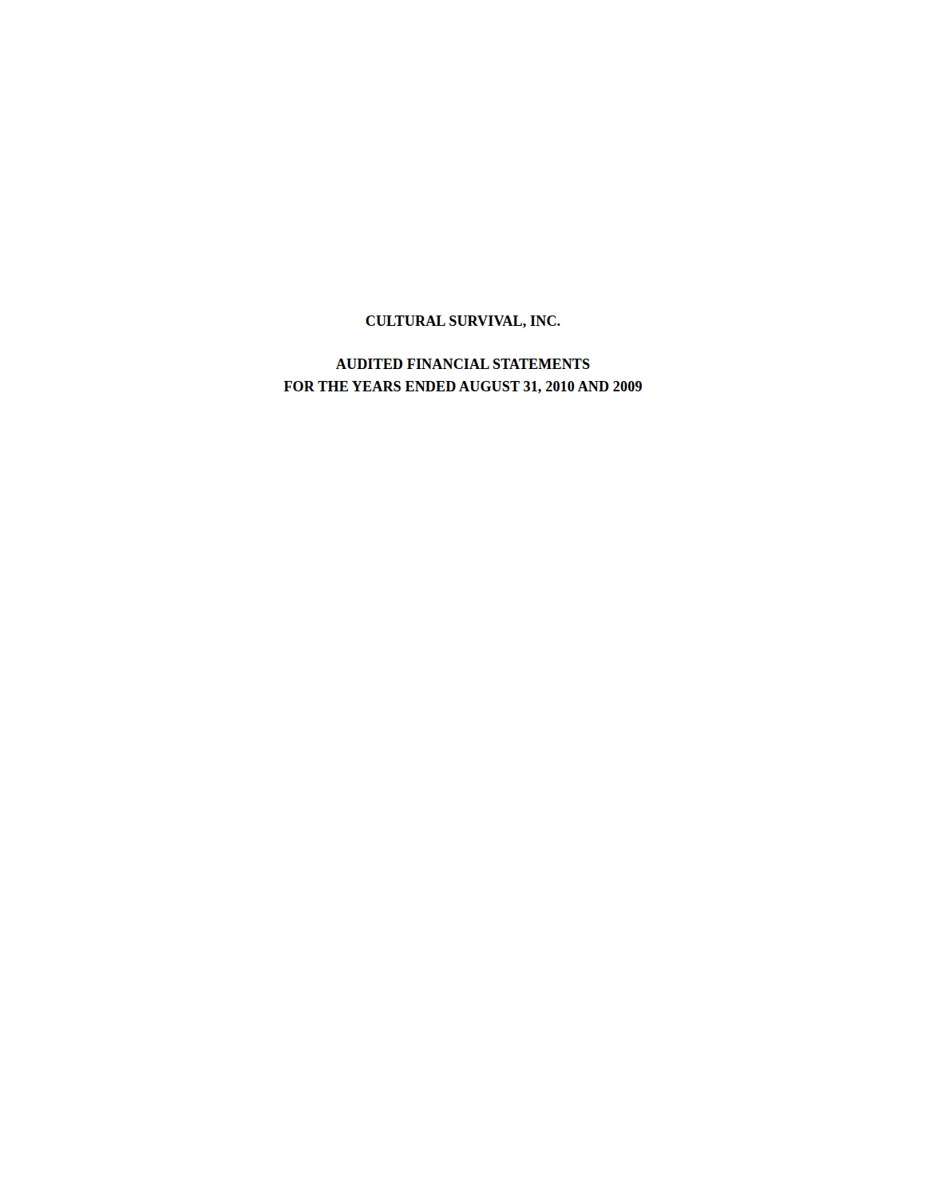CULTURAL SURVIVAL, INC.
AUDITED FINANCIAL STATEMENTS
FOR THE YEARS ENDED AUGUST 31, 2010 AND 2009